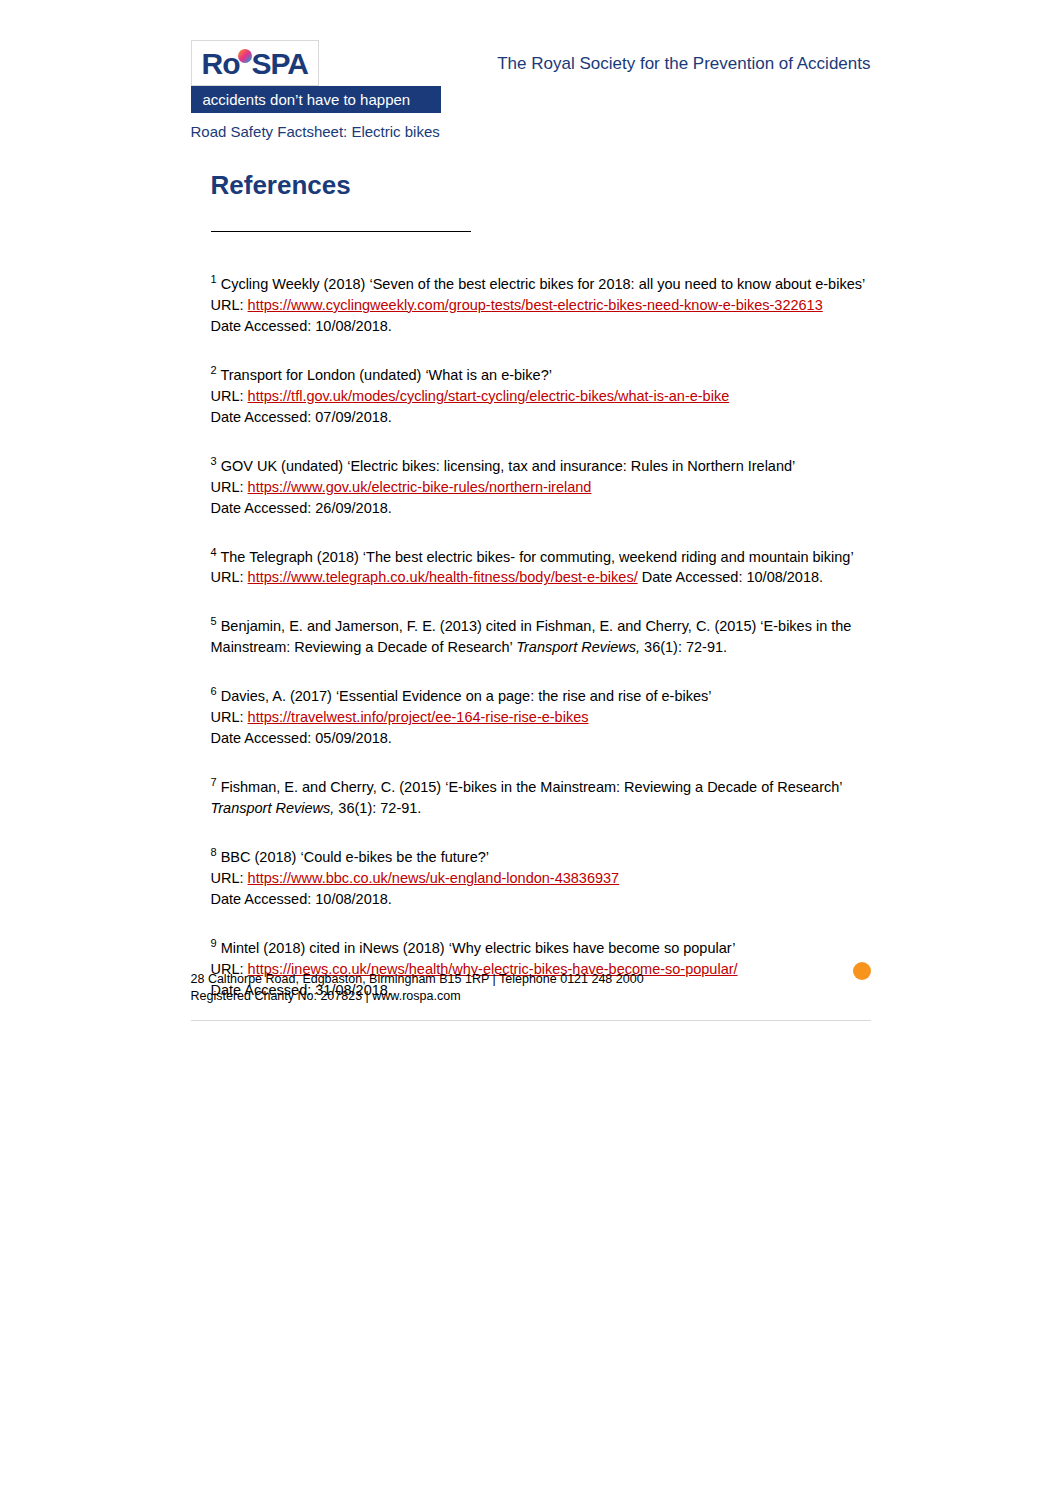Ro SPA
accidents don’t have to happen
The Royal Society for the Prevention of Accidents
Road Safety Factsheet: Electric bikes
References
1 Cycling Weekly (2018) ‘Seven of the best electric bikes for 2018: all you need to know about e-bikes’
URL: https://www.cyclingweekly.com/group-tests/best-electric-bikes-need-know-e-bikes-322613
Date Accessed: 10/08/2018.
2 Transport for London (undated) ‘What is an e-bike?’
URL: https://tfl.gov.uk/modes/cycling/start-cycling/electric-bikes/what-is-an-e-bike
Date Accessed: 07/09/2018.
3 GOV UK (undated) ‘Electric bikes: licensing, tax and insurance: Rules in Northern Ireland’
URL: https://www.gov.uk/electric-bike-rules/northern-ireland
Date Accessed: 26/09/2018.
4 The Telegraph (2018) ‘The best electric bikes- for commuting, weekend riding and mountain biking’
URL: https://www.telegraph.co.uk/health-fitness/body/best-e-bikes/ Date Accessed: 10/08/2018.
5 Benjamin, E. and Jamerson, F. E. (2013) cited in Fishman, E. and Cherry, C. (2015) ‘E-bikes in the Mainstream: Reviewing a Decade of Research’ Transport Reviews, 36(1): 72-91.
6 Davies, A. (2017) ‘Essential Evidence on a page: the rise and rise of e-bikes’
URL: https://travelwest.info/project/ee-164-rise-rise-e-bikes
Date Accessed: 05/09/2018.
7 Fishman, E. and Cherry, C. (2015) ‘E-bikes in the Mainstream: Reviewing a Decade of Research’ Transport Reviews, 36(1): 72-91.
8 BBC (2018) ‘Could e-bikes be the future?’
URL: https://www.bbc.co.uk/news/uk-england-london-43836937
Date Accessed: 10/08/2018.
9 Mintel (2018) cited in iNews (2018) ‘Why electric bikes have become so popular’
URL: https://inews.co.uk/news/health/why-electric-bikes-have-become-so-popular/
Date Accessed: 31/08/2018.
28 Calthorpe Road, Edgbaston, Birmingham B15 1RP | Telephone 0121 248 2000
Registered Charity No: 207823 | www.rospa.com